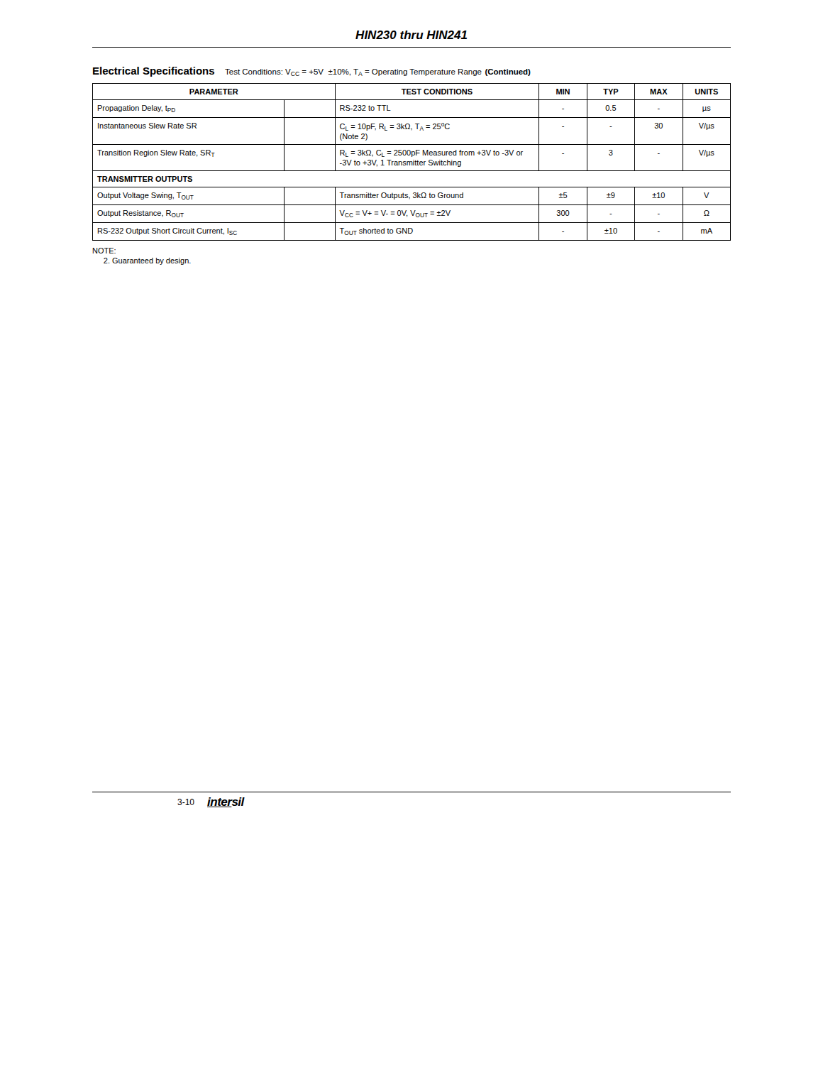HIN230 thru HIN241
Electrical Specifications Test Conditions: VCC = +5V ±10%, TA = Operating Temperature Range (Continued)
| PARAMETER | TEST CONDITIONS | MIN | TYP | MAX | UNITS |
| --- | --- | --- | --- | --- | --- |
| Propagation Delay, t PD | | RS-232 to TTL | - | 0.5 | - | µs |
| Instantaneous Slew Rate SR | | C L = 10pF, R L = 3kΩ, T A = 25 o C (Note 2) | - | - | 30 | V/µs |
| Transition Region Slew Rate, SR T | | R L = 3kΩ, C L = 2500pF Measured from +3V to -3V or -3V to +3V, 1 Transmitter Switching | - | 3 | - | V/µs |
| TRANSMITTER OUTPUTS |
| Output Voltage Swing, T OUT | | Transmitter Outputs, 3kΩ to Ground | ±5 | ±9 | ±10 | V |
| Output Resistance, R OUT | | V CC = V+ = V- = 0V, V OUT = ±2V | 300 | - | - | Ω |
| RS-232 Output Short Circuit Current, I SC | | T OUT shorted to GND | - | ±10 | - | mA |
NOTE:
Guaranteed by design.
3-10 intersil